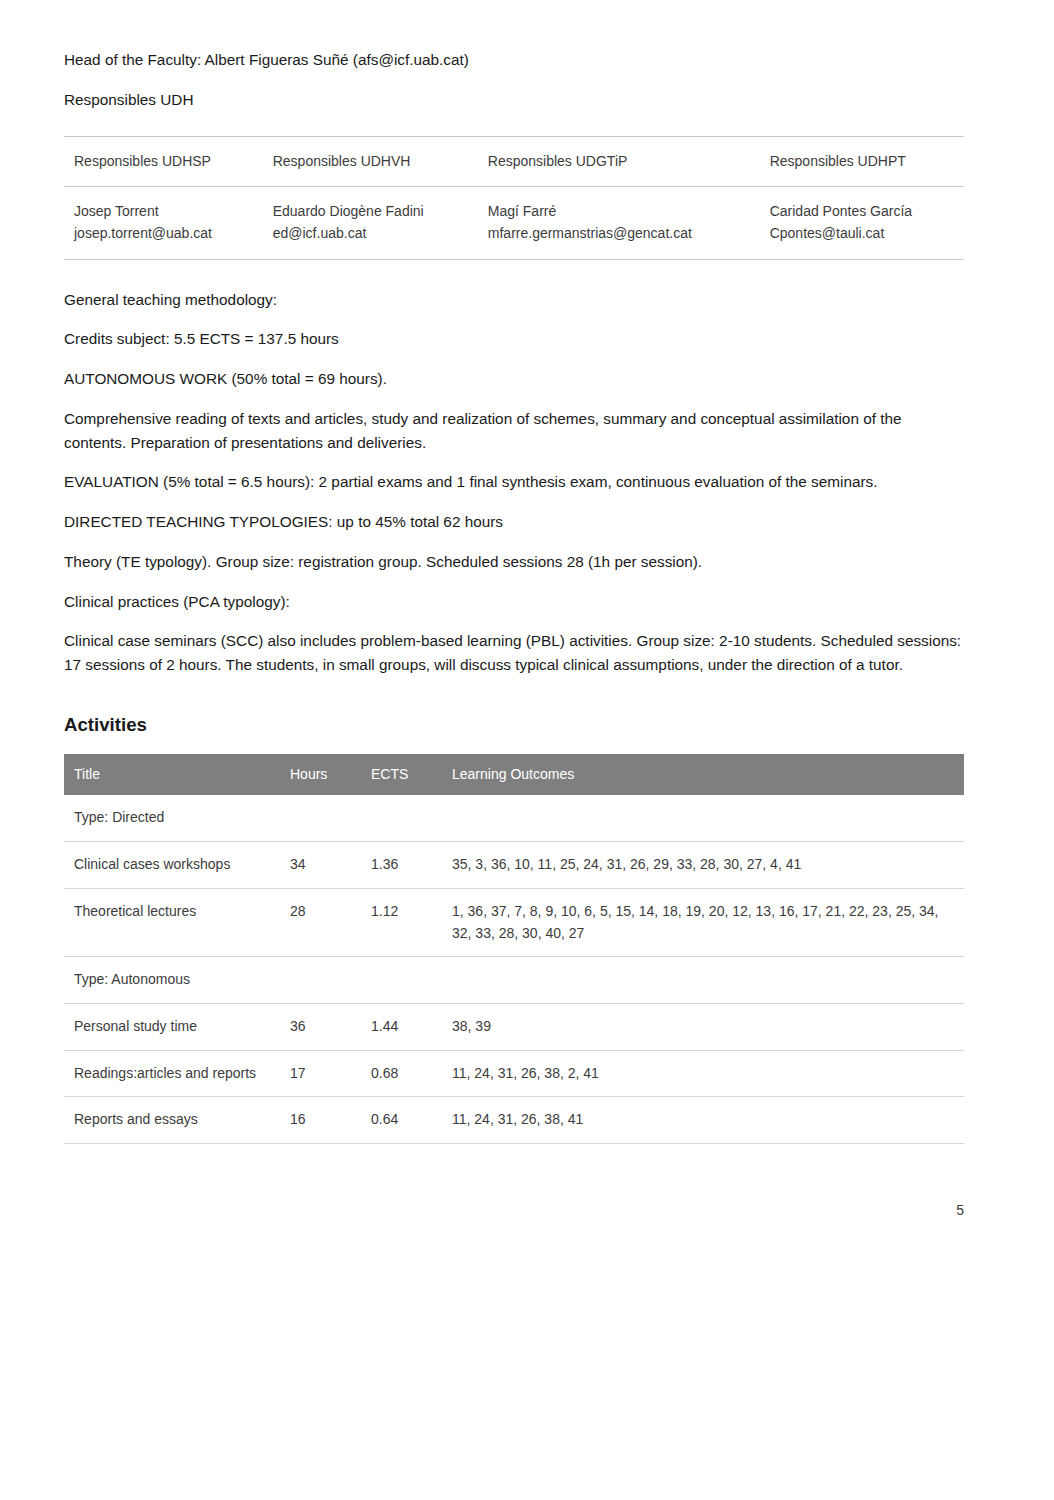Head of the Faculty: Albert Figueras Suñé (afs@icf.uab.cat)
Responsibles UDH
| Responsibles UDHSP | Responsibles UDHVH | Responsibles UDGTiP | Responsibles UDHPT |
| --- | --- | --- | --- |
| Josep Torrent josep.torrent@uab.cat | Eduardo Diogène Fadini ed@icf.uab.cat | Magí Farré mfarre.germanstrias@gencat.cat | Caridad Pontes García Cpontes@tauli.cat |
General teaching methodology:
Credits subject: 5.5 ECTS = 137.5 hours
AUTONOMOUS WORK (50% total = 69 hours).
Comprehensive reading of texts and articles, study and realization of schemes, summary and conceptual assimilation of the contents. Preparation of presentations and deliveries.
EVALUATION (5% total = 6.5 hours): 2 partial exams and 1 final synthesis exam, continuous evaluation of the seminars.
DIRECTED TEACHING TYPOLOGIES: up to 45% total 62 hours
Theory (TE typology). Group size: registration group. Scheduled sessions 28 (1h per session).
Clinical practices (PCA typology):
Clinical case seminars (SCC) also includes problem-based learning (PBL) activities. Group size: 2-10 students. Scheduled sessions: 17 sessions of 2 hours. The students, in small groups, will discuss typical clinical assumptions, under the direction of a tutor.
Activities
| Title | Hours | ECTS | Learning Outcomes |
| --- | --- | --- | --- |
| Type: Directed |
| Clinical cases workshops | 34 | 1.36 | 35, 3, 36, 10, 11, 25, 24, 31, 26, 29, 33, 28, 30, 27, 4, 41 |
| Theoretical lectures | 28 | 1.12 | 1, 36, 37, 7, 8, 9, 10, 6, 5, 15, 14, 18, 19, 20, 12, 13, 16, 17, 21, 22, 23, 25, 34, 32, 33, 28, 30, 40, 27 |
| Type: Autonomous |
| Personal study time | 36 | 1.44 | 38, 39 |
| Readings:articles and reports | 17 | 0.68 | 11, 24, 31, 26, 38, 2, 41 |
| Reports and essays | 16 | 0.64 | 11, 24, 31, 26, 38, 41 |
5